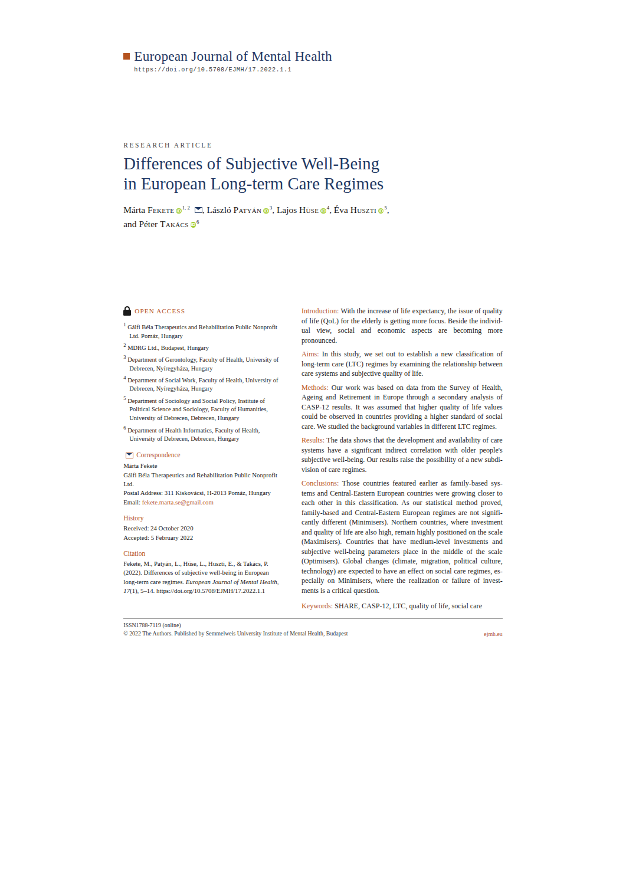European Journal of Mental Health
https://doi.org/10.5708/EJMH/17.2022.1.1
Research Article
Differences of Subjective Well-Being
in European Long-term Care Regimes
Márta Fekete iD1, 2 , László Patyán iD3, Lajos Hüse iD4, Éva Huszti iD5,
and Péter Takács iD6
Open Access
1 Gálfi Béla Therapeutics and Rehabilitation Public Nonprofit Ltd. Pomáz, Hungary
2 MDRG Ltd., Budapest, Hungary
3 Department of Gerontology, Faculty of Health, University of Debrecen, Nyíregyháza, Hungary
4 Department of Social Work, Faculty of Health, University of Debrecen, Nyíregyháza, Hungary
5 Department of Sociology and Social Policy, Institute of Political Science and Sociology, Faculty of Humanities, University of Debrecen, Debrecen, Hungary
6 Department of Health Informatics, Faculty of Health, University of Debrecen, Debrecen, Hungary
Correspondence
Márta Fekete
Gálfi Béla Therapeutics and Rehabilitation Public Nonprofit Ltd.
Postal Address: 311 Kiskovácsi, H-2013 Pomáz, Hungary
Email: fekete.marta.se@gmail.com
History
Received: 24 October 2020
Accepted: 5 February 2022
Citation
Fekete, M., Patyán, L., Hüse, L., Huszti, E., & Takács, P. (2022). Differences of subjective well-being in European long-term care regimes. European Journal of Mental Health, 17(1), 5–14. https://doi.org/10.5708/EJMH/17.2022.1.1
Introduction: With the increase of life expectancy, the issue of quality of life (QoL) for the elderly is getting more focus. Beside the individual view, social and economic aspects are becoming more pronounced.
Aims: In this study, we set out to establish a new classification of long-term care (LTC) regimes by examining the relationship between care systems and subjective quality of life.
Methods: Our work was based on data from the Survey of Health, Ageing and Retirement in Europe through a secondary analysis of CASP-12 results. It was assumed that higher quality of life values could be observed in countries providing a higher standard of social care. We studied the background variables in different LTC regimes.
Results: The data shows that the development and availability of care systems have a significant indirect correlation with older people's subjective well-being. Our results raise the possibility of a new subdivision of care regimes.
Conclusions: Those countries featured earlier as family-based systems and Central-Eastern European countries were growing closer to each other in this classification. As our statistical method proved, family-based and Central-Eastern European regimes are not significantly different (Minimisers). Northern countries, where investment and quality of life are also high, remain highly positioned on the scale (Maximisers). Countries that have medium-level investments and subjective well-being parameters place in the middle of the scale (Optimisers). Global changes (climate, migration, political culture, technology) are expected to have an effect on social care regimes, especially on Minimisers, where the realization or failure of investments is a critical question.
Keywords: SHARE, CASP-12, LTC, quality of life, social care
ISSN1788-7119 (online)
© 2022 The Authors. Published by Semmelweis University Institute of Mental Health, Budapest
ejmh.eu